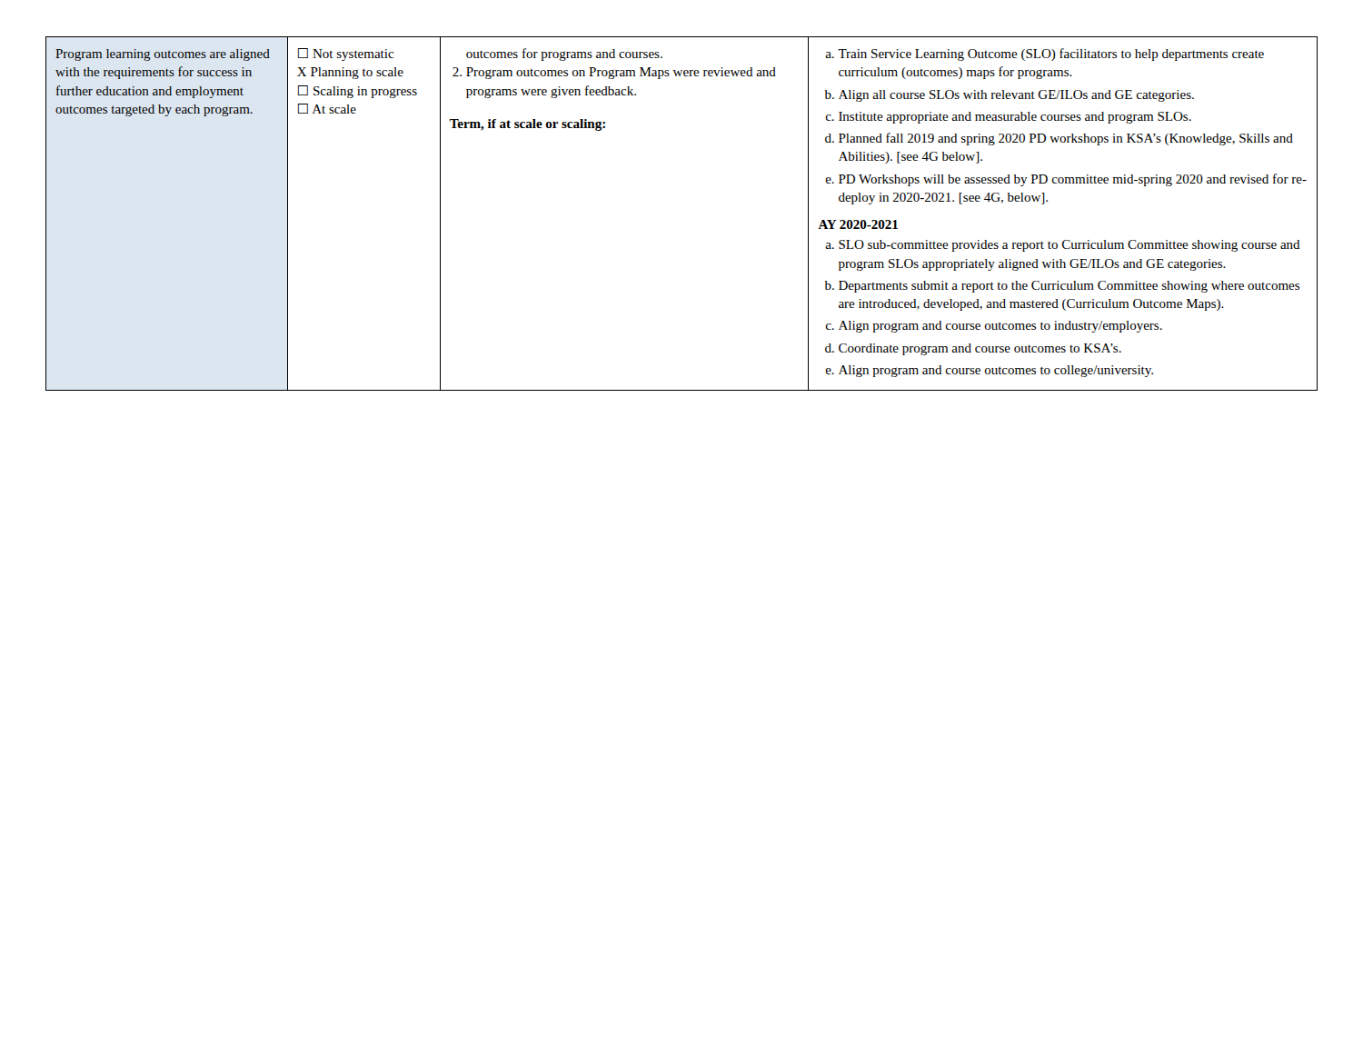| Program learning outcomes are aligned with the requirements for success in further education and employment outcomes targeted by each program. | ☐ Not systematic X Planning to scale ☐ Scaling in progress ☐ At scale | outcomes for programs and courses. Program outcomes on Program Maps were reviewed and programs were given feedback. Term, if at scale or scaling: | Train Service Learning Outcome (SLO) facilitators to help departments create curriculum (outcomes) maps for programs. Align all course SLOs with relevant GE/ILOs and GE categories. Institute appropriate and measurable courses and program SLOs. Planned fall 2019 and spring 2020 PD workshops in KSA’s (Knowledge, Skills and Abilities). [see 4G below]. PD Workshops will be assessed by PD committee mid-spring 2020 and revised for re-deploy in 2020-2021. [see 4G, below]. AY 2020-2021 SLO sub-committee provides a report to Curriculum Committee showing course and program SLOs appropriately aligned with GE/ILOs and GE categories. Departments submit a report to the Curriculum Committee showing where outcomes are introduced, developed, and mastered (Curriculum Outcome Maps). Align program and course outcomes to industry/employers. Coordinate program and course outcomes to KSA’s. Align program and course outcomes to college/university. |